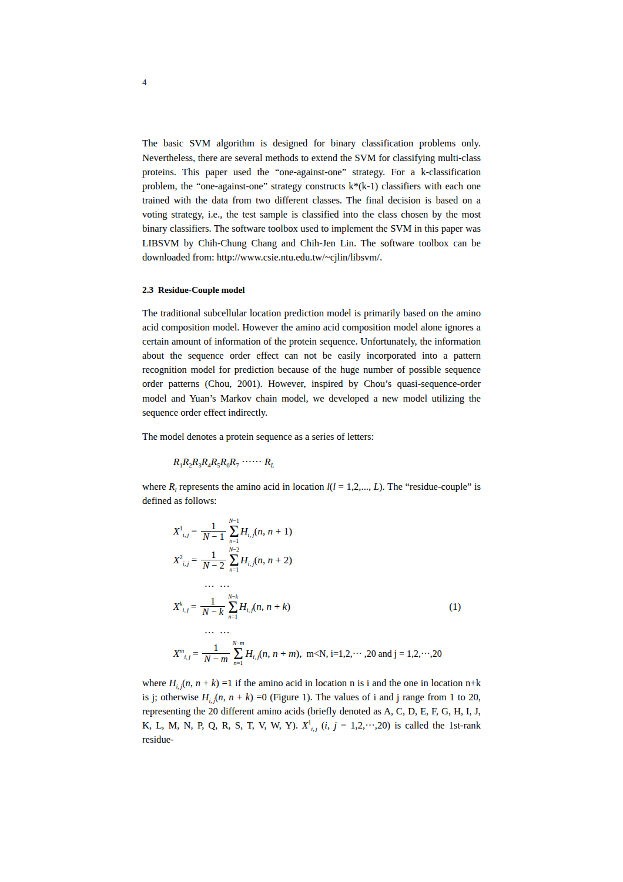4
The basic SVM algorithm is designed for binary classification problems only. Nevertheless, there are several methods to extend the SVM for classifying multi-class proteins. This paper used the “one-against-one” strategy. For a k-classification problem, the “one-against-one” strategy constructs k*(k-1) classifiers with each one trained with the data from two different classes. The final decision is based on a voting strategy, i.e., the test sample is classified into the class chosen by the most binary classifiers. The software toolbox used to implement the SVM in this paper was LIBSVM by Chih-Chung Chang and Chih-Jen Lin. The software toolbox can be downloaded from: http://www.csie.ntu.edu.tw/~cjlin/libsvm/.
2.3 Residue-Couple model
The traditional subcellular location prediction model is primarily based on the amino acid composition model. However the amino acid composition model alone ignores a certain amount of information of the protein sequence. Unfortunately, the information about the sequence order effect can not be easily incorporated into a pattern recognition model for prediction because of the huge number of possible sequence order patterns (Chou, 2001). However, inspired by Chou’s quasi-sequence-order model and Yuan’s Markov chain model, we developed a new model utilizing the sequence order effect indirectly.
The model denotes a protein sequence as a series of letters:
R1R2R3R4R5R6R7 ······ RL
where Rl represents the amino acid in location l(l = 1,2,..., L). The “residue-couple” is defined as follows:
X1i, j = 1 N − 1 N−1 Σn=1 Hi, j(n, n + 1)
X2i, j = 1 N − 2 N−2 Σn=1 Hi, j(n, n + 2)
… …
Xki, j = 1 N − k N−k Σn=1 Hi, j(n, n + k) (1)
… …
Xmi, j = 1 N − m N−m Σn=1 Hi, j(n, n + m) , m<N, i=1,2,··· ,20 and j = 1,2,···,20
where Hi, j(n, n + k) =1 if the amino acid in location n is i and the one in location n+k is j; otherwise Hi, j(n, n + k) =0 (Figure 1). The values of i and j range from 1 to 20, representing the 20 different amino acids (briefly denoted as A, C, D, E, F, G, H, I, J, K, L, M, N, P, Q, R, S, T, V, W, Y). X1i, j (i, j = 1,2,···,20) is called the 1st-rank residue-